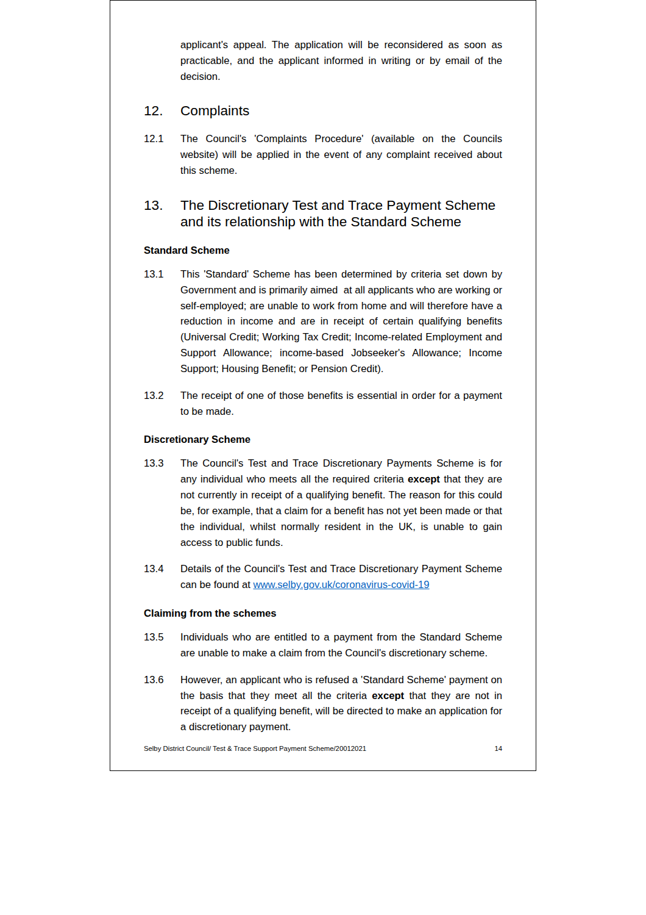applicant's appeal. The application will be reconsidered as soon as practicable, and the applicant informed in writing or by email of the decision.
12. Complaints
12.1
The Council's 'Complaints Procedure' (available on the Councils website) will be applied in the event of any complaint received about this scheme.
13. The Discretionary Test and Trace Payment Scheme and its relationship with the Standard Scheme
Standard Scheme
13.1
This 'Standard' Scheme has been determined by criteria set down by Government and is primarily aimed at all applicants who are working or self-employed; are unable to work from home and will therefore have a reduction in income and are in receipt of certain qualifying benefits (Universal Credit; Working Tax Credit; Income-related Employment and Support Allowance; income-based Jobseeker's Allowance; Income Support; Housing Benefit; or Pension Credit).
13.2
The receipt of one of those benefits is essential in order for a payment to be made.
Discretionary Scheme
13.3
The Council's Test and Trace Discretionary Payments Scheme is for any individual who meets all the required criteria except that they are not currently in receipt of a qualifying benefit. The reason for this could be, for example, that a claim for a benefit has not yet been made or that the individual, whilst normally resident in the UK, is unable to gain access to public funds.
13.4
Details of the Council's Test and Trace Discretionary Payment Scheme can be found at www.selby.gov.uk/coronavirus-covid-19
Claiming from the schemes
13.5
Individuals who are entitled to a payment from the Standard Scheme are unable to make a claim from the Council's discretionary scheme.
13.6
However, an applicant who is refused a 'Standard Scheme' payment on the basis that they meet all the criteria except that they are not in receipt of a qualifying benefit, will be directed to make an application for a discretionary payment.
Selby District Council/ Test & Trace Support Payment Scheme/20012021 14